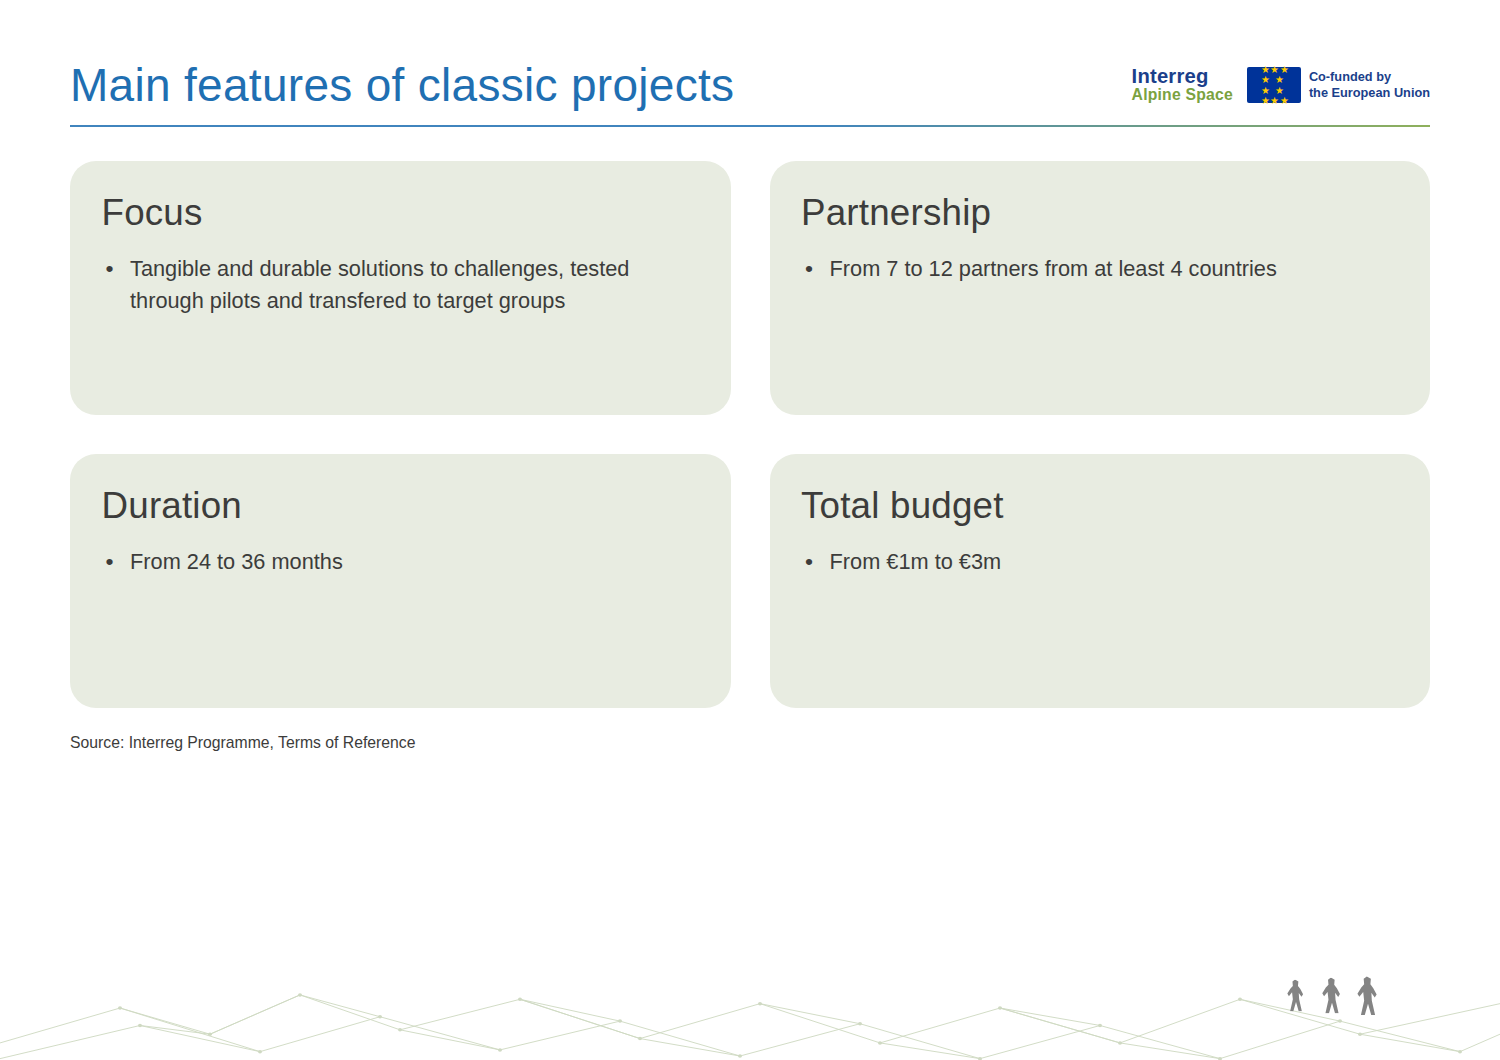Main features of classic projects
Interreg
Alpine Space
★ ★ ★
★ ★
★ ★
★ ★ ★
Co-funded by
the European Union
Focus
Tangible and durable solutions to challenges, tested through pilots and transfered to target groups
Partnership
From 7 to 12 partners from at least 4 countries
Duration
From 24 to 36 months
Total budget
From €1m to €3m
Source: Interreg Programme, Terms of Reference